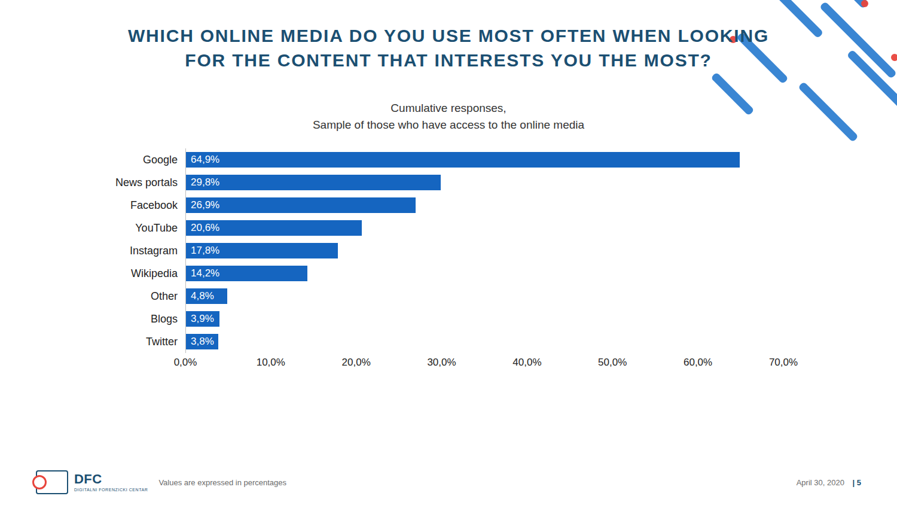Which online media do you use most often when looking for the content that interests you the most?
Cumulative responses,
Sample of those who have access to the online media
Google
64,9%
News portals
29,8%
Facebook
26,9%
YouTube
20,6%
Instagram
17,8%
Wikipedia
14,2%
Other
4,8%
Blogs
3,9%
Twitter
3,8%
0,0% 10,0% 20,0% 30,0% 40,0% 50,0% 60,0% 70,0%
DFC
Digitalni Forenzicki Centar
Values are expressed in percentages
April 30, 2020 | 5